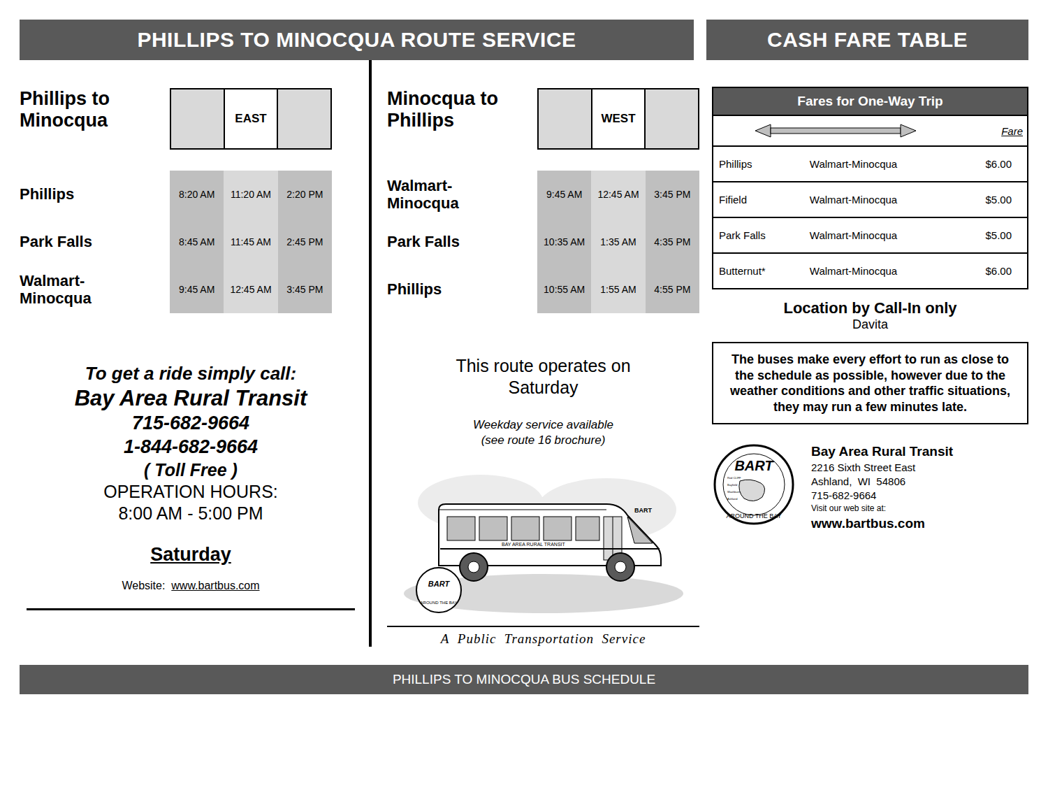PHILLIPS TO MINOCQUA ROUTE SERVICE
CASH FARE TABLE
Phillips to
Minocqua
EAST
Phillips
Park Falls
Walmart-
Minocqua
8:20 AM 8:45 AM 9:45 AM
11:20 AM 11:45 AM 12:45 AM
2:20 PM 2:45 PM 3:45 PM
To get a ride simply call:
Bay Area Rural Transit
715-682-9664
1-844-682-9664
( Toll Free )
OPERATION HOURS:
8:00 AM - 5:00 PM
Saturday
Website: www.bartbus.com
Minocqua to
Phillips
WEST
Walmart-
Minocqua
Park Falls
Phillips
9:45 AM 10:35 AM 10:55 AM
12:45 AM 1:35 AM 1:55 AM
3:45 PM 4:35 PM 4:55 PM
This route operates on
Saturday
Weekday service available
(see route 16 brochure)
BART BAY AREA RURAL TRANSIT BART AROUND THE BAY
A Public Transportation Service
| Fares for One-Way Trip |
| --- |
| | Fare |
| Phillips | Walmart-Minocqua | $6.00 |
| Fifield | Walmart-Minocqua | $5.00 |
| Park Falls | Walmart-Minocqua | $5.00 |
| Butternut* | Walmart-Minocqua | $6.00 |
Location by Call-In only
Davita
The buses make every effort to run as close to the schedule as possible, however due to the weather conditions and other traffic situations, they may run a few minutes late.
BART AROUND THE BAY Red CLIFF Bayfield Washburn Ashland
Bay Area Rural Transit
2216 Sixth Street East
Ashland, WI 54806
715-682-9664
Visit our web site at:
www.bartbus.com
PHILLIPS TO MINOCQUA BUS SCHEDULE